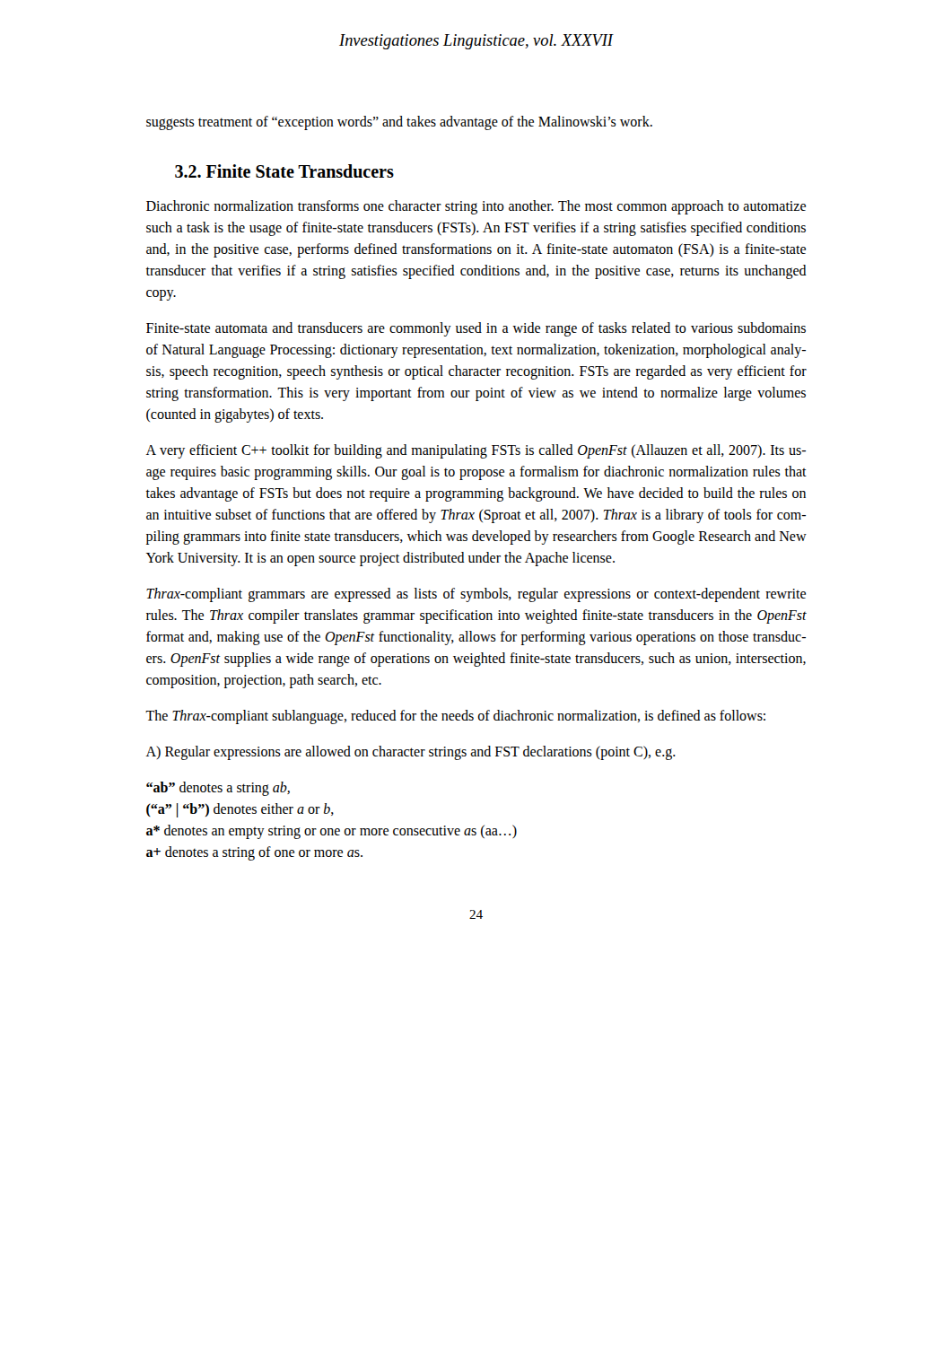Investigationes Linguisticae, vol. XXXVII
suggests treatment of “exception words” and takes advantage of the Malinowski’s work.
3.2. Finite State Transducers
Diachronic normalization transforms one character string into another. The most common approach to automatize such a task is the usage of finite-state transducers (FSTs). An FST verifies if a string satisfies specified conditions and, in the positive case, performs defined transformations on it. A finite-state automaton (FSA) is a finite-state transducer that verifies if a string satisfies specified conditions and, in the positive case, returns its unchanged copy.
Finite-state automata and transducers are commonly used in a wide range of tasks related to various subdomains of Natural Language Processing: dictionary representation, text normalization, tokenization, morphological analysis, speech recognition, speech synthesis or optical character recognition. FSTs are regarded as very efficient for string transformation. This is very important from our point of view as we intend to normalize large volumes (counted in gigabytes) of texts.
A very efficient C++ toolkit for building and manipulating FSTs is called OpenFst (Allauzen et all, 2007). Its usage requires basic programming skills. Our goal is to propose a formalism for diachronic normalization rules that takes advantage of FSTs but does not require a programming background. We have decided to build the rules on an intuitive subset of functions that are offered by Thrax (Sproat et all, 2007). Thrax is a library of tools for compiling grammars into finite state transducers, which was developed by researchers from Google Research and New York University. It is an open source project distributed under the Apache license.
Thrax-compliant grammars are expressed as lists of symbols, regular expressions or context-dependent rewrite rules. The Thrax compiler translates grammar specification into weighted finite-state transducers in the OpenFst format and, making use of the OpenFst functionality, allows for performing various operations on those transducers. OpenFst supplies a wide range of operations on weighted finite-state transducers, such as union, intersection, composition, projection, path search, etc.
The Thrax-compliant sublanguage, reduced for the needs of diachronic normalization, is defined as follows:
A) Regular expressions are allowed on character strings and FST declarations (point C), e.g.
“ab” denotes a string ab,
(“a” | “b”) denotes either a or b,
a* denotes an empty string or one or more consecutive as (aa…)
a+ denotes a string of one or more as.
24